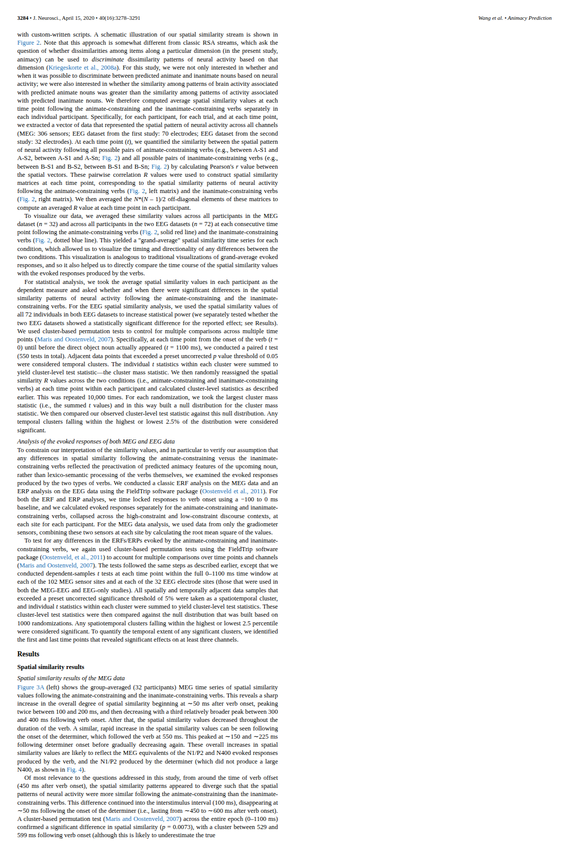3284 • J. Neurosci., April 15, 2020 • 40(16):3278–3291
Wang et al. • Animacy Prediction
with custom-written scripts. A schematic illustration of our spatial similarity stream is shown in Figure 2. Note that this approach is somewhat different from classic RSA streams, which ask the question of whether dissimilarities among items along a particular dimension (in the present study, animacy) can be used to discriminate dissimilarity patterns of neural activity based on that dimension (Kriegeskorte et al., 2008a). For this study, we were not only interested in whether and when it was possible to discriminate between predicted animate and inanimate nouns based on neural activity; we were also interested in whether the similarity among patterns of brain activity associated with predicted animate nouns was greater than the similarity among patterns of activity associated with predicted inanimate nouns. We therefore computed average spatial similarity values at each time point following the animate-constraining and the inanimate-constraining verbs separately in each individual participant. Specifically, for each participant, for each trial, and at each time point, we extracted a vector of data that represented the spatial pattern of neural activity across all channels (MEG: 306 sensors; EEG dataset from the first study: 70 electrodes; EEG dataset from the second study: 32 electrodes). At each time point (t), we quantified the similarity between the spatial pattern of neural activity following all possible pairs of animate-constraining verbs (e.g., between A-S1 and A-S2, between A-S1 and A-Sn; Fig. 2) and all possible pairs of inanimate-constraining verbs (e.g., between B-S1 and B-S2, between B-S1 and B-Sn; Fig. 2) by calculating Pearson's r value between the spatial vectors. These pairwise correlation R values were used to construct spatial similarity matrices at each time point, corresponding to the spatial similarity patterns of neural activity following the animate-constraining verbs (Fig. 2, left matrix) and the inanimate-constraining verbs (Fig. 2, right matrix). We then averaged the N*(N – 1)/2 off-diagonal elements of these matrices to compute an averaged R value at each time point in each participant.
To visualize our data, we averaged these similarity values across all participants in the MEG dataset (n = 32) and across all participants in the two EEG datasets (n = 72) at each consecutive time point following the animate-constraining verbs (Fig. 2, solid red line) and the inanimate-constraining verbs (Fig. 2, dotted blue line). This yielded a "grand-average" spatial similarity time series for each condition, which allowed us to visualize the timing and directionality of any differences between the two conditions. This visualization is analogous to traditional visualizations of grand-average evoked responses, and so it also helped us to directly compare the time course of the spatial similarity values with the evoked responses produced by the verbs.
For statistical analysis, we took the average spatial similarity values in each participant as the dependent measure and asked whether and when there were significant differences in the spatial similarity patterns of neural activity following the animate-constraining and the inanimate-constraining verbs. For the EEG spatial similarity analysis, we used the spatial similarity values of all 72 individuals in both EEG datasets to increase statistical power (we separately tested whether the two EEG datasets showed a statistically significant difference for the reported effect; see Results). We used cluster-based permutation tests to control for multiple comparisons across multiple time points (Maris and Oostenveld, 2007). Specifically, at each time point from the onset of the verb (t = 0) until before the direct object noun actually appeared (t = 1100 ms), we conducted a paired t test (550 tests in total). Adjacent data points that exceeded a preset uncorrected p value threshold of 0.05 were considered temporal clusters. The individual t statistics within each cluster were summed to yield cluster-level test statistic—the cluster mass statistic. We then randomly reassigned the spatial similarity R values across the two conditions (i.e., animate-constraining and inanimate-constraining verbs) at each time point within each participant and calculated cluster-level statistics as described earlier. This was repeated 10,000 times. For each randomization, we took the largest cluster mass statistic (i.e., the summed t values) and in this way built a null distribution for the cluster mass statistic. We then compared our observed cluster-level test statistic against this null distribution. Any temporal clusters falling within the highest or lowest 2.5% of the distribution were considered significant.
Analysis of the evoked responses of both MEG and EEG data
To constrain our interpretation of the similarity values, and in particular to verify our assumption that any differences in spatial similarity following the animate-constraining versus the inanimate-constraining verbs reflected the preactivation of predicted animacy features of the upcoming noun, rather than lexico-semantic processing of the verbs themselves, we examined the evoked responses produced by the two types of verbs. We conducted a classic ERF analysis on the MEG data and an ERP analysis on the EEG data using the FieldTrip software package (Oostenveld et al., 2011). For both the ERF and ERP analyses, we time locked responses to verb onset using a −100 to 0 ms baseline, and we calculated evoked responses separately for the animate-constraining and inanimate-constraining verbs, collapsed across the high-constraint and low-constraint discourse contexts, at each site for each participant. For the MEG data analysis, we used data from only the gradiometer sensors, combining these two sensors at each site by calculating the root mean square of the values.
To test for any differences in the ERFs/ERPs evoked by the animate-constraining and inanimate-constraining verbs, we again used cluster-based permutation tests using the FieldTrip software package (Oostenveld, et al., 2011) to account for multiple comparisons over time points and channels (Maris and Oostenveld, 2007). The tests followed the same steps as described earlier, except that we conducted dependent-samples t tests at each time point within the full 0–1100 ms time window at each of the 102 MEG sensor sites and at each of the 32 EEG electrode sites (those that were used in both the MEG-EEG and EEG-only studies). All spatially and temporally adjacent data samples that exceeded a preset uncorrected significance threshold of 5% were taken as a spatiotemporal cluster, and individual t statistics within each cluster were summed to yield cluster-level test statistics. These cluster-level test statistics were then compared against the null distribution that was built based on 1000 randomizations. Any spatiotemporal clusters falling within the highest or lowest 2.5 percentile were considered significant. To quantify the temporal extent of any significant clusters, we identified the first and last time points that revealed significant effects on at least three channels.
Results
Spatial similarity results
Spatial similarity results of the MEG data
Figure 3A (left) shows the group-averaged (32 participants) MEG time series of spatial similarity values following the animate-constraining and the inanimate-constraining verbs. This reveals a sharp increase in the overall degree of spatial similarity beginning at ∼50 ms after verb onset, peaking twice between 100 and 200 ms, and then decreasing with a third relatively broader peak between 300 and 400 ms following verb onset. After that, the spatial similarity values decreased throughout the duration of the verb. A similar, rapid increase in the spatial similarity values can be seen following the onset of the determiner, which followed the verb at 550 ms. This peaked at ∼150 and ∼225 ms following determiner onset before gradually decreasing again. These overall increases in spatial similarity values are likely to reflect the MEG equivalents of the N1/P2 and N400 evoked responses produced by the verb, and the N1/P2 produced by the determiner (which did not produce a large N400, as shown in Fig. 4).
Of most relevance to the questions addressed in this study, from around the time of verb offset (450 ms after verb onset), the spatial similarity patterns appeared to diverge such that the spatial patterns of neural activity were more similar following the animate-constraining than the inanimate-constraining verbs. This difference continued into the interstimulus interval (100 ms), disappearing at ∼50 ms following the onset of the determiner (i.e., lasting from ∼450 to ∼600 ms after verb onset). A cluster-based permutation test (Maris and Oostenveld, 2007) across the entire epoch (0–1100 ms) confirmed a significant difference in spatial similarity (p = 0.0073), with a cluster between 529 and 599 ms following verb onset (although this is likely to underestimate the true